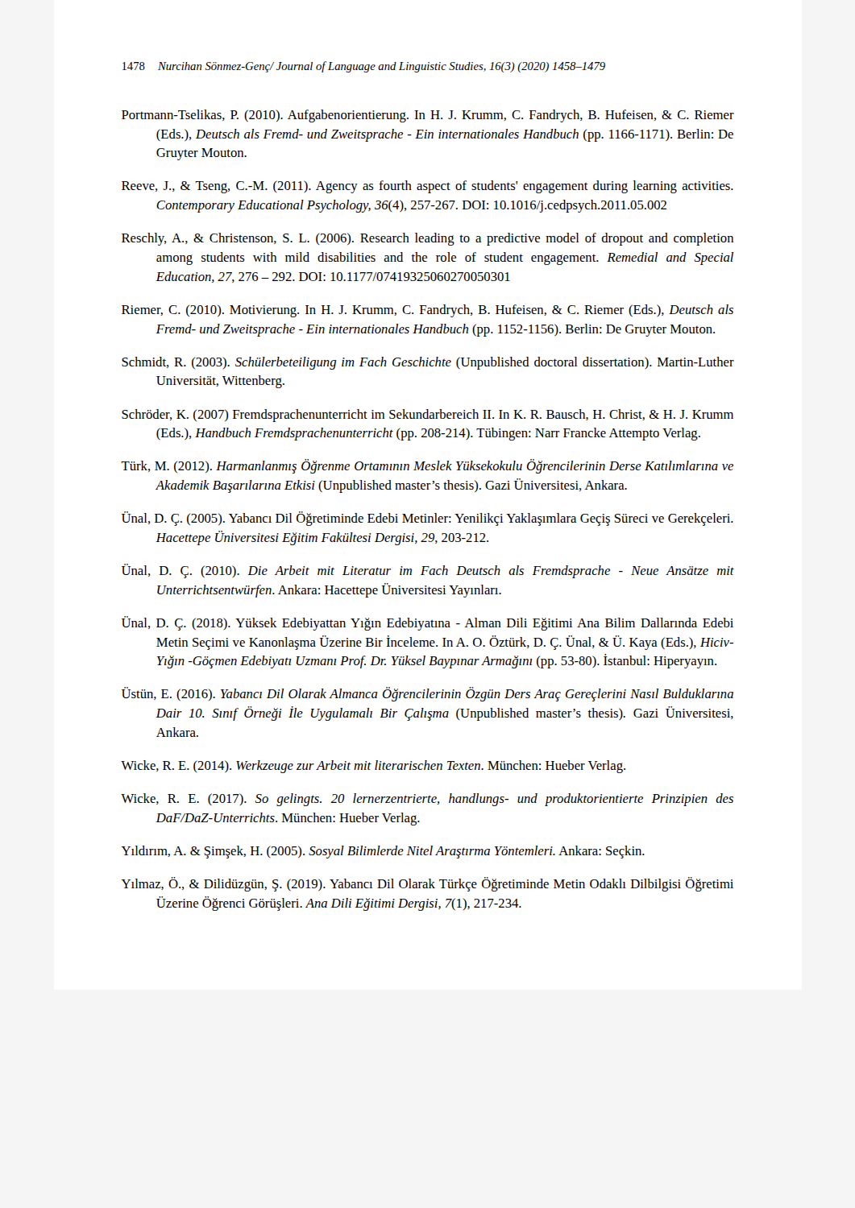1478 Nurcihan Sönmez-Genç/ Journal of Language and Linguistic Studies, 16(3) (2020) 1458–1479
Portmann-Tselikas, P. (2010). Aufgabenorientierung. In H. J. Krumm, C. Fandrych, B. Hufeisen, & C. Riemer (Eds.), Deutsch als Fremd- und Zweitsprache - Ein internationales Handbuch (pp. 1166-1171). Berlin: De Gruyter Mouton.
Reeve, J., & Tseng, C.-M. (2011). Agency as fourth aspect of students' engagement during learning activities. Contemporary Educational Psychology, 36(4), 257-267. DOI: 10.1016/j.cedpsych.2011.05.002
Reschly, A., & Christenson, S. L. (2006). Research leading to a predictive model of dropout and completion among students with mild disabilities and the role of student engagement. Remedial and Special Education, 27, 276 – 292. DOI: 10.1177/07419325060270050301
Riemer, C. (2010). Motivierung. In H. J. Krumm, C. Fandrych, B. Hufeisen, & C. Riemer (Eds.), Deutsch als Fremd- und Zweitsprache - Ein internationales Handbuch (pp. 1152-1156). Berlin: De Gruyter Mouton.
Schmidt, R. (2003). Schülerbeteiligung im Fach Geschichte (Unpublished doctoral dissertation). Martin-Luther Universität, Wittenberg.
Schröder, K. (2007) Fremdsprachenunterricht im Sekundarbereich II. In K. R. Bausch, H. Christ, & H. J. Krumm (Eds.), Handbuch Fremdsprachenunterricht (pp. 208-214). Tübingen: Narr Francke Attempto Verlag.
Türk, M. (2012). Harmanlanmış Öğrenme Ortamının Meslek Yüksekokulu Öğrencilerinin Derse Katılımlarına ve Akademik Başarılarına Etkisi (Unpublished master’s thesis). Gazi Üniversitesi, Ankara.
Ünal, D. Ç. (2005). Yabancı Dil Öğretiminde Edebi Metinler: Yenilikçi Yaklaşımlara Geçiş Süreci ve Gerekçeleri. Hacettepe Üniversitesi Eğitim Fakültesi Dergisi, 29, 203-212.
Ünal, D. Ç. (2010). Die Arbeit mit Literatur im Fach Deutsch als Fremdsprache - Neue Ansätze mit Unterrichtsentwürfen. Ankara: Hacettepe Üniversitesi Yayınları.
Ünal, D. Ç. (2018). Yüksek Edebiyattan Yığın Edebiyatına - Alman Dili Eğitimi Ana Bilim Dallarında Edebi Metin Seçimi ve Kanonlaşma Üzerine Bir İnceleme. In A. O. Öztürk, D. Ç. Ünal, & Ü. Kaya (Eds.), Hiciv- Yığın -Göçmen Edebiyatı Uzmanı Prof. Dr. Yüksel Baypınar Armağını (pp. 53-80). İstanbul: Hiperyayın.
Üstün, E. (2016). Yabancı Dil Olarak Almanca Öğrencilerinin Özgün Ders Araç Gereçlerini Nasıl Bulduklarına Dair 10. Sınıf Örneği İle Uygulamalı Bir Çalışma (Unpublished master’s thesis). Gazi Üniversitesi, Ankara.
Wicke, R. E. (2014). Werkzeuge zur Arbeit mit literarischen Texten. München: Hueber Verlag.
Wicke, R. E. (2017). So gelingts. 20 lernerzentrierte, handlungs- und produktorientierte Prinzipien des DaF/DaZ-Unterrichts. München: Hueber Verlag.
Yıldırım, A. & Şimşek, H. (2005). Sosyal Bilimlerde Nitel Araştırma Yöntemleri. Ankara: Seçkin.
Yılmaz, Ö., & Dilidüzgün, Ş. (2019). Yabancı Dil Olarak Türkçe Öğretiminde Metin Odaklı Dilbilgisi Öğretimi Üzerine Öğrenci Görüşleri. Ana Dili Eğitimi Dergisi, 7(1), 217-234.